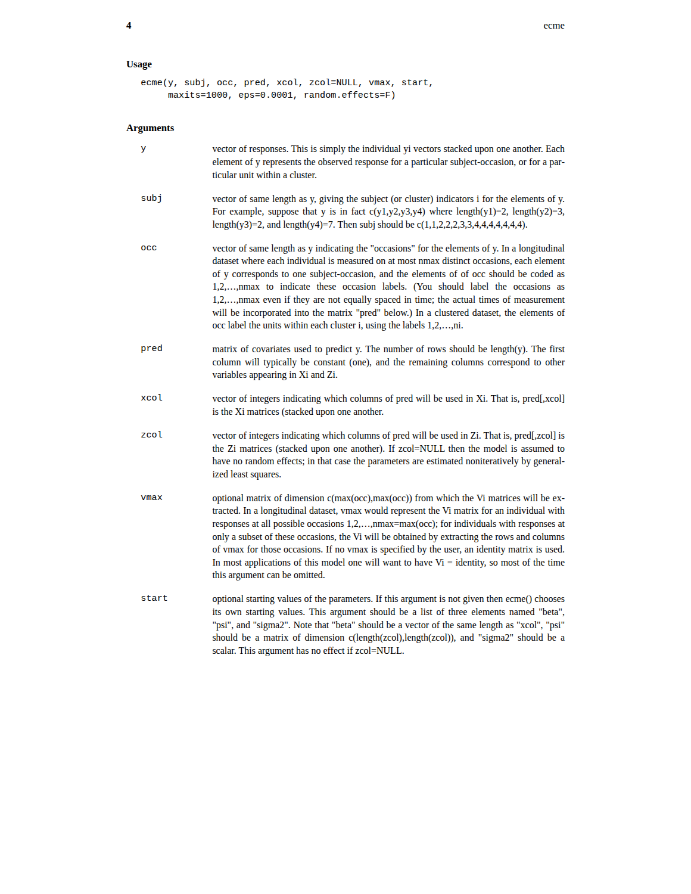4 ecme
Usage
ecme(y, subj, occ, pred, xcol, zcol=NULL, vmax, start,
     maxits=1000, eps=0.0001, random.effects=F)
Arguments
y
vector of responses. This is simply the individual yi vectors stacked upon one another. Each element of y represents the observed response for a particular subject-occasion, or for a particular unit within a cluster.
subj
vector of same length as y, giving the subject (or cluster) indicators i for the elements of y. For example, suppose that y is in fact c(y1,y2,y3,y4) where length(y1)=2, length(y2)=3, length(y3)=2, and length(y4)=7. Then subj should be c(1,1,2,2,2,3,3,4,4,4,4,4,4,4).
occ
vector of same length as y indicating the "occasions" for the elements of y. In a longitudinal dataset where each individual is measured on at most nmax distinct occasions, each element of y corresponds to one subject-occasion, and the elements of of occ should be coded as 1,2,…,nmax to indicate these occasion labels. (You should label the occasions as 1,2,…,nmax even if they are not equally spaced in time; the actual times of measurement will be incorporated into the matrix "pred" below.) In a clustered dataset, the elements of occ label the units within each cluster i, using the labels 1,2,…,ni.
pred
matrix of covariates used to predict y. The number of rows should be length(y). The first column will typically be constant (one), and the remaining columns correspond to other variables appearing in Xi and Zi.
xcol
vector of integers indicating which columns of pred will be used in Xi. That is, pred[,xcol] is the Xi matrices (stacked upon one another.
zcol
vector of integers indicating which columns of pred will be used in Zi. That is, pred[,zcol] is the Zi matrices (stacked upon one another). If zcol=NULL then the model is assumed to have no random effects; in that case the parameters are estimated noniteratively by generalized least squares.
vmax
optional matrix of dimension c(max(occ),max(occ)) from which the Vi matrices will be extracted. In a longitudinal dataset, vmax would represent the Vi matrix for an individual with responses at all possible occasions 1,2,…,nmax=max(occ); for individuals with responses at only a subset of these occasions, the Vi will be obtained by extracting the rows and columns of vmax for those occasions. If no vmax is specified by the user, an identity matrix is used. In most applications of this model one will want to have Vi = identity, so most of the time this argument can be omitted.
start
optional starting values of the parameters. If this argument is not given then ecme() chooses its own starting values. This argument should be a list of three elements named "beta", "psi", and "sigma2". Note that "beta" should be a vector of the same length as "xcol", "psi" should be a matrix of dimension c(length(zcol),length(zcol)), and "sigma2" should be a scalar. This argument has no effect if zcol=NULL.